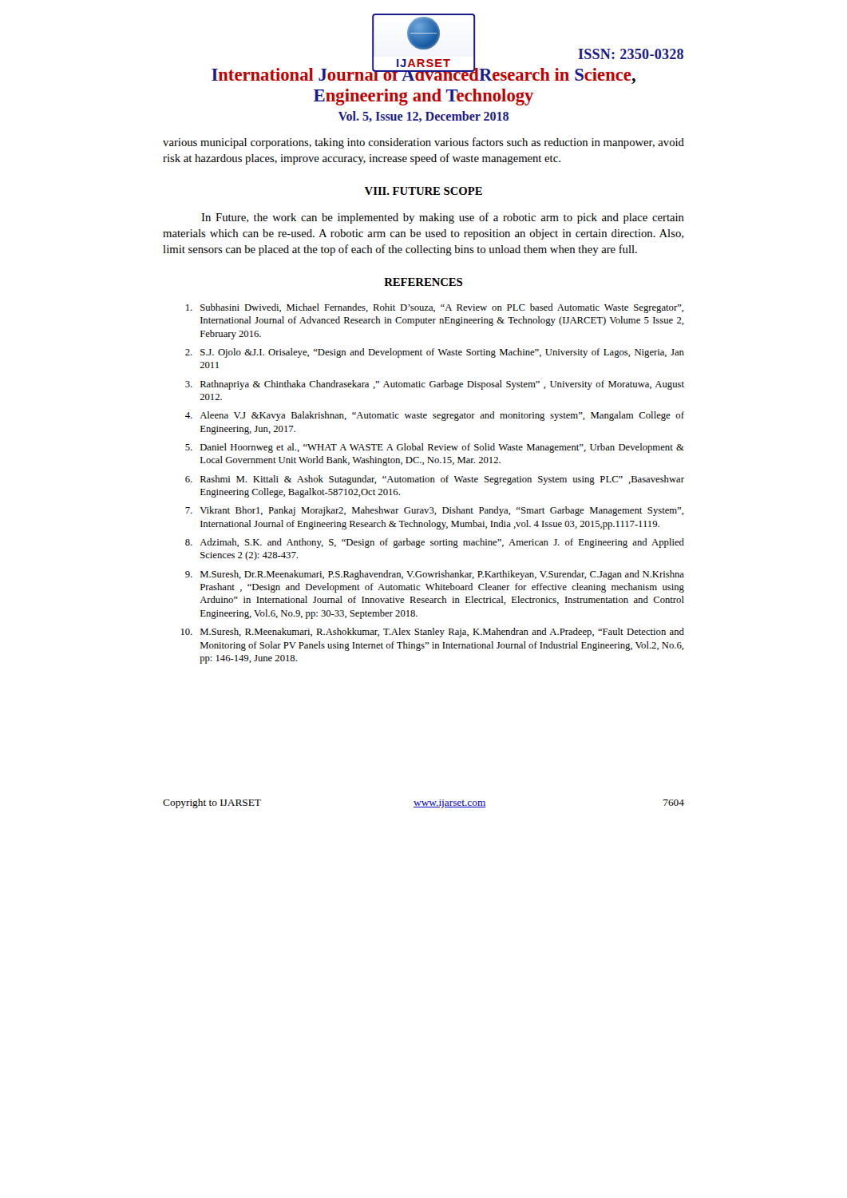IJARSET
ISSN: 2350-0328
International Journal of Advanced Research in Science,
Engineering and Technology
Vol. 5, Issue 12, December 2018
various municipal corporations, taking into consideration various factors such as reduction in manpower, avoid risk at hazardous places, improve accuracy, increase speed of waste management etc.
VIII. FUTURE SCOPE
In Future, the work can be implemented by making use of a robotic arm to pick and place certain materials which can be re-used. A robotic arm can be used to reposition an object in certain direction. Also, limit sensors can be placed at the top of each of the collecting bins to unload them when they are full.
REFERENCES
Subhasini Dwivedi, Michael Fernandes, Rohit D’souza, “A Review on PLC based Automatic Waste Segregator”, International Journal of Advanced Research in Computer nEngineering & Technology (IJARCET) Volume 5 Issue 2, February 2016.
S.J. Ojolo &J.I. Orisaleye, “Design and Development of Waste Sorting Machine”, University of Lagos, Nigeria, Jan 2011
Rathnapriya & Chinthaka Chandrasekara ,” Automatic Garbage Disposal System” , University of Moratuwa, August 2012.
Aleena V.J &Kavya Balakrishnan, “Automatic waste segregator and monitoring system”, Mangalam College of Engineering, Jun, 2017.
Daniel Hoornweg et al., “WHAT A WASTE A Global Review of Solid Waste Management”, Urban Development & Local Government Unit World Bank, Washington, DC., No.15, Mar. 2012.
Rashmi M. Kittali & Ashok Sutagundar, “Automation of Waste Segregation System using PLC” ,Basaveshwar Engineering College, Bagalkot-587102,Oct 2016.
Vikrant Bhor1, Pankaj Morajkar2, Maheshwar Gurav3, Dishant Pandya, “Smart Garbage Management System”, International Journal of Engineering Research & Technology, Mumbai, India ,vol. 4 Issue 03, 2015,pp.1117-1119.
Adzimah, S.K. and Anthony, S, “Design of garbage sorting machine”, American J. of Engineering and Applied Sciences 2 (2): 428-437.
M.Suresh, Dr.R.Meenakumari, P.S.Raghavendran, V.Gowrishankar, P.Karthikeyan, V.Surendar, C.Jagan and N.Krishna Prashant , “Design and Development of Automatic Whiteboard Cleaner for effective cleaning mechanism using Arduino” in International Journal of Innovative Research in Electrical, Electronics, Instrumentation and Control Engineering, Vol.6, No.9, pp: 30-33, September 2018.
M.Suresh, R.Meenakumari, R.Ashokkumar, T.Alex Stanley Raja, K.Mahendran and A.Pradeep, “Fault Detection and Monitoring of Solar PV Panels using Internet of Things” in International Journal of Industrial Engineering, Vol.2, No.6, pp: 146-149, June 2018.
Copyright to IJARSET
www.ijarset.com
7604